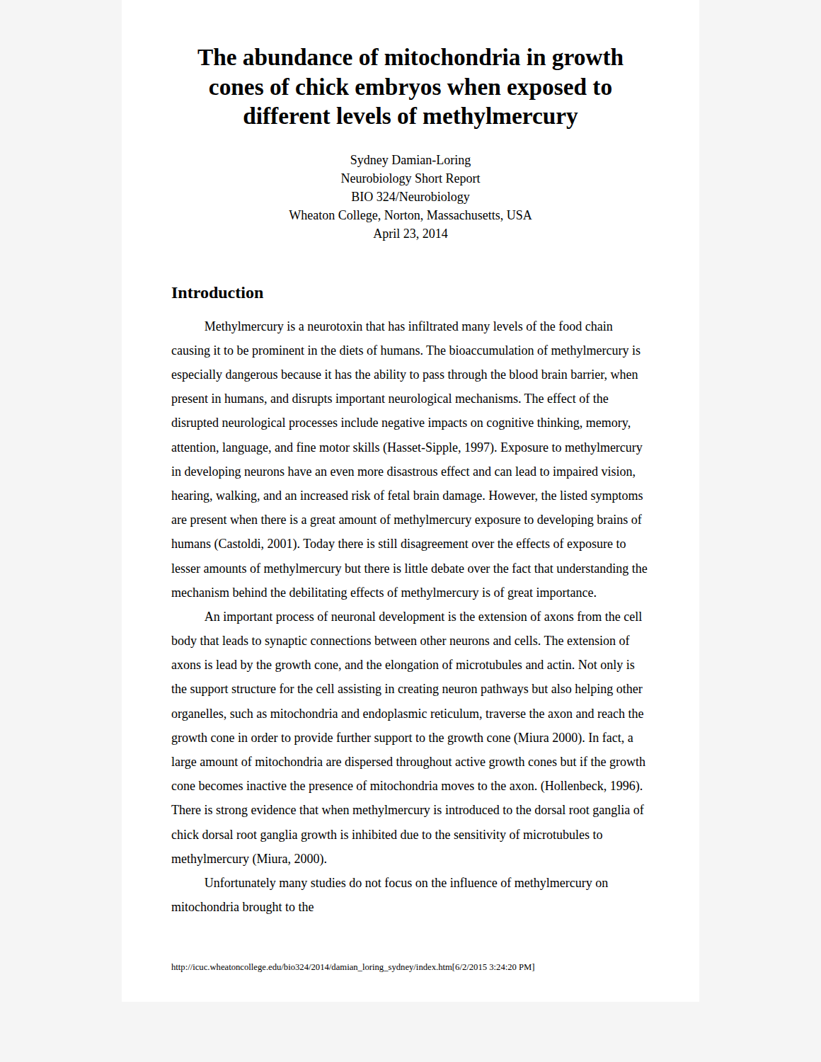The abundance of mitochondria in growth cones of chick embryos when exposed to different levels of methylmercury
Sydney Damian-Loring
Neurobiology Short Report
BIO 324/Neurobiology
Wheaton College, Norton, Massachusetts, USA
April 23, 2014
Introduction
Methylmercury is a neurotoxin that has infiltrated many levels of the food chain causing it to be prominent in the diets of humans. The bioaccumulation of methylmercury is especially dangerous because it has the ability to pass through the blood brain barrier, when present in humans, and disrupts important neurological mechanisms. The effect of the disrupted neurological processes include negative impacts on cognitive thinking, memory, attention, language, and fine motor skills (Hasset-Sipple, 1997). Exposure to methylmercury in developing neurons have an even more disastrous effect and can lead to impaired vision, hearing, walking, and an increased risk of fetal brain damage. However, the listed symptoms are present when there is a great amount of methylmercury exposure to developing brains of humans (Castoldi, 2001). Today there is still disagreement over the effects of exposure to lesser amounts of methylmercury but there is little debate over the fact that understanding the mechanism behind the debilitating effects of methylmercury is of great importance.
An important process of neuronal development is the extension of axons from the cell body that leads to synaptic connections between other neurons and cells. The extension of axons is lead by the growth cone, and the elongation of microtubules and actin. Not only is the support structure for the cell assisting in creating neuron pathways but also helping other organelles, such as mitochondria and endoplasmic reticulum, traverse the axon and reach the growth cone in order to provide further support to the growth cone (Miura 2000). In fact, a large amount of mitochondria are dispersed throughout active growth cones but if the growth cone becomes inactive the presence of mitochondria moves to the axon. (Hollenbeck, 1996). There is strong evidence that when methylmercury is introduced to the dorsal root ganglia of chick dorsal root ganglia growth is inhibited due to the sensitivity of microtubules to methylmercury (Miura, 2000).
Unfortunately many studies do not focus on the influence of methylmercury on mitochondria brought to the
http://icuc.wheatoncollege.edu/bio324/2014/damian_loring_sydney/index.htm[6/2/2015 3:24:20 PM]